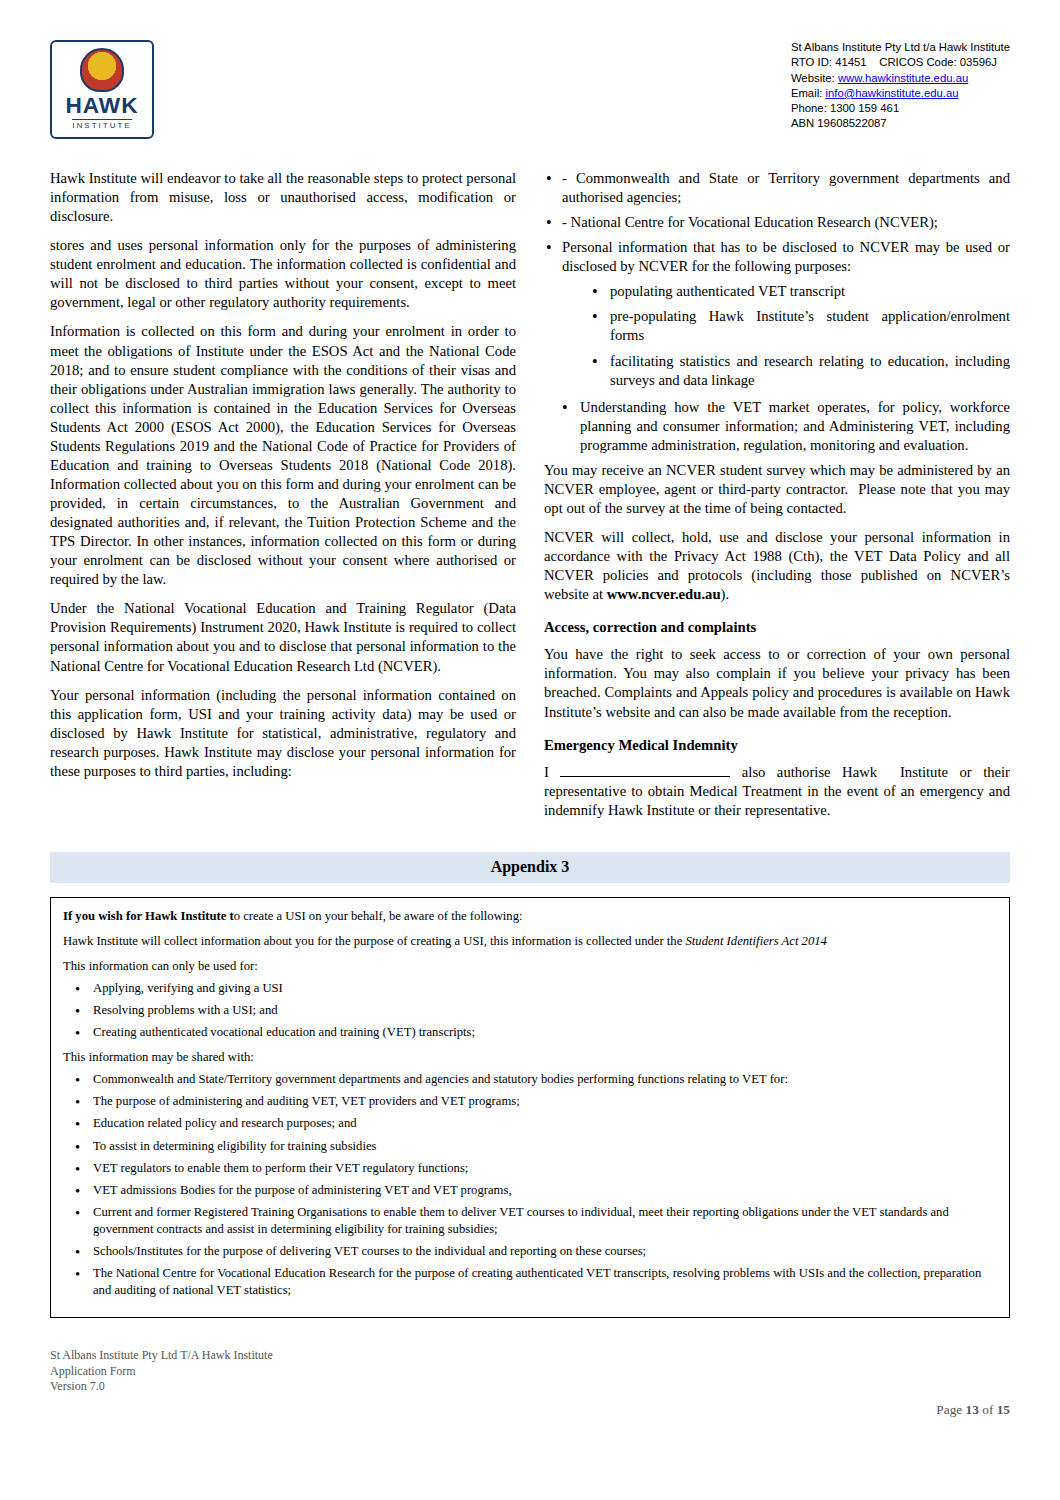HAWK
INSTITUTE
St Albans Institute Pty Ltd t/a Hawk Institute
RTO ID: 41451 CRICOS Code: 03596J
Website: www.hawkinstitute.edu.au
Email: info@hawkinstitute.edu.au
Phone: 1300 159 461
ABN 19608522087
Hawk Institute will endeavor to take all the reasonable steps to protect personal information from misuse, loss or unauthorised access, modification or disclosure.
stores and uses personal information only for the purposes of administering student enrolment and education. The information collected is confidential and will not be disclosed to third parties without your consent, except to meet government, legal or other regulatory authority requirements.
Information is collected on this form and during your enrolment in order to meet the obligations of Institute under the ESOS Act and the National Code 2018; and to ensure student compliance with the conditions of their visas and their obligations under Australian immigration laws generally. The authority to collect this information is contained in the Education Services for Overseas Students Act 2000 (ESOS Act 2000), the Education Services for Overseas Students Regulations 2019 and the National Code of Practice for Providers of Education and training to Overseas Students 2018 (National Code 2018). Information collected about you on this form and during your enrolment can be provided, in certain circumstances, to the Australian Government and designated authorities and, if relevant, the Tuition Protection Scheme and the TPS Director. In other instances, information collected on this form or during your enrolment can be disclosed without your consent where authorised or required by the law.
Under the National Vocational Education and Training Regulator (Data Provision Requirements) Instrument 2020, Hawk Institute is required to collect personal information about you and to disclose that personal information to the National Centre for Vocational Education Research Ltd (NCVER).
Your personal information (including the personal information contained on this application form, USI and your training activity data) may be used or disclosed by Hawk Institute for statistical, administrative, regulatory and research purposes. Hawk Institute may disclose your personal information for these purposes to third parties, including:
- Commonwealth and State or Territory government departments and authorised agencies;
- National Centre for Vocational Education Research (NCVER);
Personal information that has to be disclosed to NCVER may be used or disclosed by NCVER for the following purposes:
populating authenticated VET transcript
pre-populating Hawk Institute’s student application/enrolment forms
facilitating statistics and research relating to education, including surveys and data linkage
Understanding how the VET market operates, for policy, workforce planning and consumer information; and Administering VET, including programme administration, regulation, monitoring and evaluation.
You may receive an NCVER student survey which may be administered by an NCVER employee, agent or third-party contractor. Please note that you may opt out of the survey at the time of being contacted.
NCVER will collect, hold, use and disclose your personal information in accordance with the Privacy Act 1988 (Cth), the VET Data Policy and all NCVER policies and protocols (including those published on NCVER’s website at www.ncver.edu.au).
Access, correction and complaints
You have the right to seek access to or correction of your own personal information. You may also complain if you believe your privacy has been breached. Complaints and Appeals policy and procedures is available on Hawk Institute’s website and can also be made available from the reception.
Emergency Medical Indemnity
I also authorise Hawk Institute or their representative to obtain Medical Treatment in the event of an emergency and indemnify Hawk Institute or their representative.
Appendix 3
If you wish for Hawk Institute to create a USI on your behalf, be aware of the following:
Hawk Institute will collect information about you for the purpose of creating a USI, this information is collected under the Student Identifiers Act 2014
This information can only be used for:
Applying, verifying and giving a USI
Resolving problems with a USI; and
Creating authenticated vocational education and training (VET) transcripts;
This information may be shared with:
Commonwealth and State/Territory government departments and agencies and statutory bodies performing functions relating to VET for:
The purpose of administering and auditing VET, VET providers and VET programs;
Education related policy and research purposes; and
To assist in determining eligibility for training subsidies
VET regulators to enable them to perform their VET regulatory functions;
VET admissions Bodies for the purpose of administering VET and VET programs,
Current and former Registered Training Organisations to enable them to deliver VET courses to individual, meet their reporting obligations under the VET standards and government contracts and assist in determining eligibility for training subsidies;
Schools/Institutes for the purpose of delivering VET courses to the individual and reporting on these courses;
The National Centre for Vocational Education Research for the purpose of creating authenticated VET transcripts, resolving problems with USIs and the collection, preparation and auditing of national VET statistics;
St Albans Institute Pty Ltd T/A Hawk Institute
Application Form
Version 7.0
Page 13 of 15